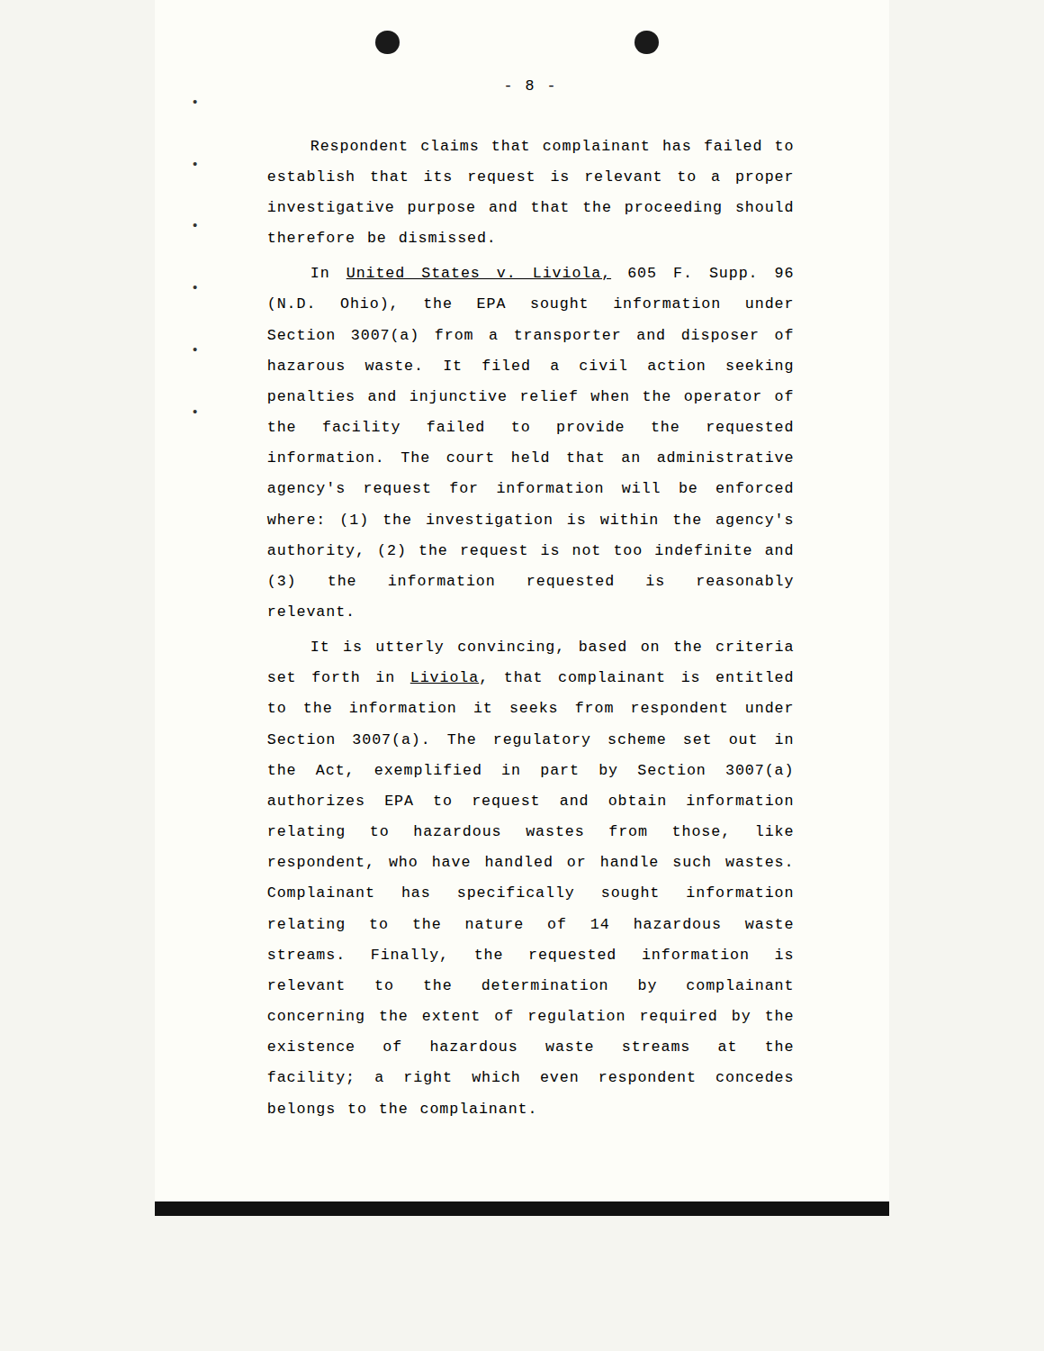•
•
•
•
•
•
- 8 -
Respondent claims that complainant has failed to establish that its request is relevant to a proper investigative purpose and that the proceeding should therefore be dismissed.
In United States v. Liviola, 605 F. Supp. 96 (N.D. Ohio), the EPA sought information under Section 3007(a) from a transporter and disposer of hazarous waste. It filed a civil action seeking penalties and injunctive relief when the operator of the facility failed to provide the requested information. The court held that an administrative agency's request for information will be enforced where: (1) the investigation is within the agency's authority, (2) the request is not too indefinite and (3) the information requested is reasonably relevant.
It is utterly convincing, based on the criteria set forth in Liviola, that complainant is entitled to the information it seeks from respondent under Section 3007(a). The regulatory scheme set out in the Act, exemplified in part by Section 3007(a) authorizes EPA to request and obtain information relating to hazardous wastes from those, like respondent, who have handled or handle such wastes. Complainant has specifically sought information relating to the nature of 14 hazardous waste streams. Finally, the requested information is relevant to the determination by complainant concerning the extent of regulation required by the existence of hazardous waste streams at the facility; a right which even respondent concedes belongs to the complainant.